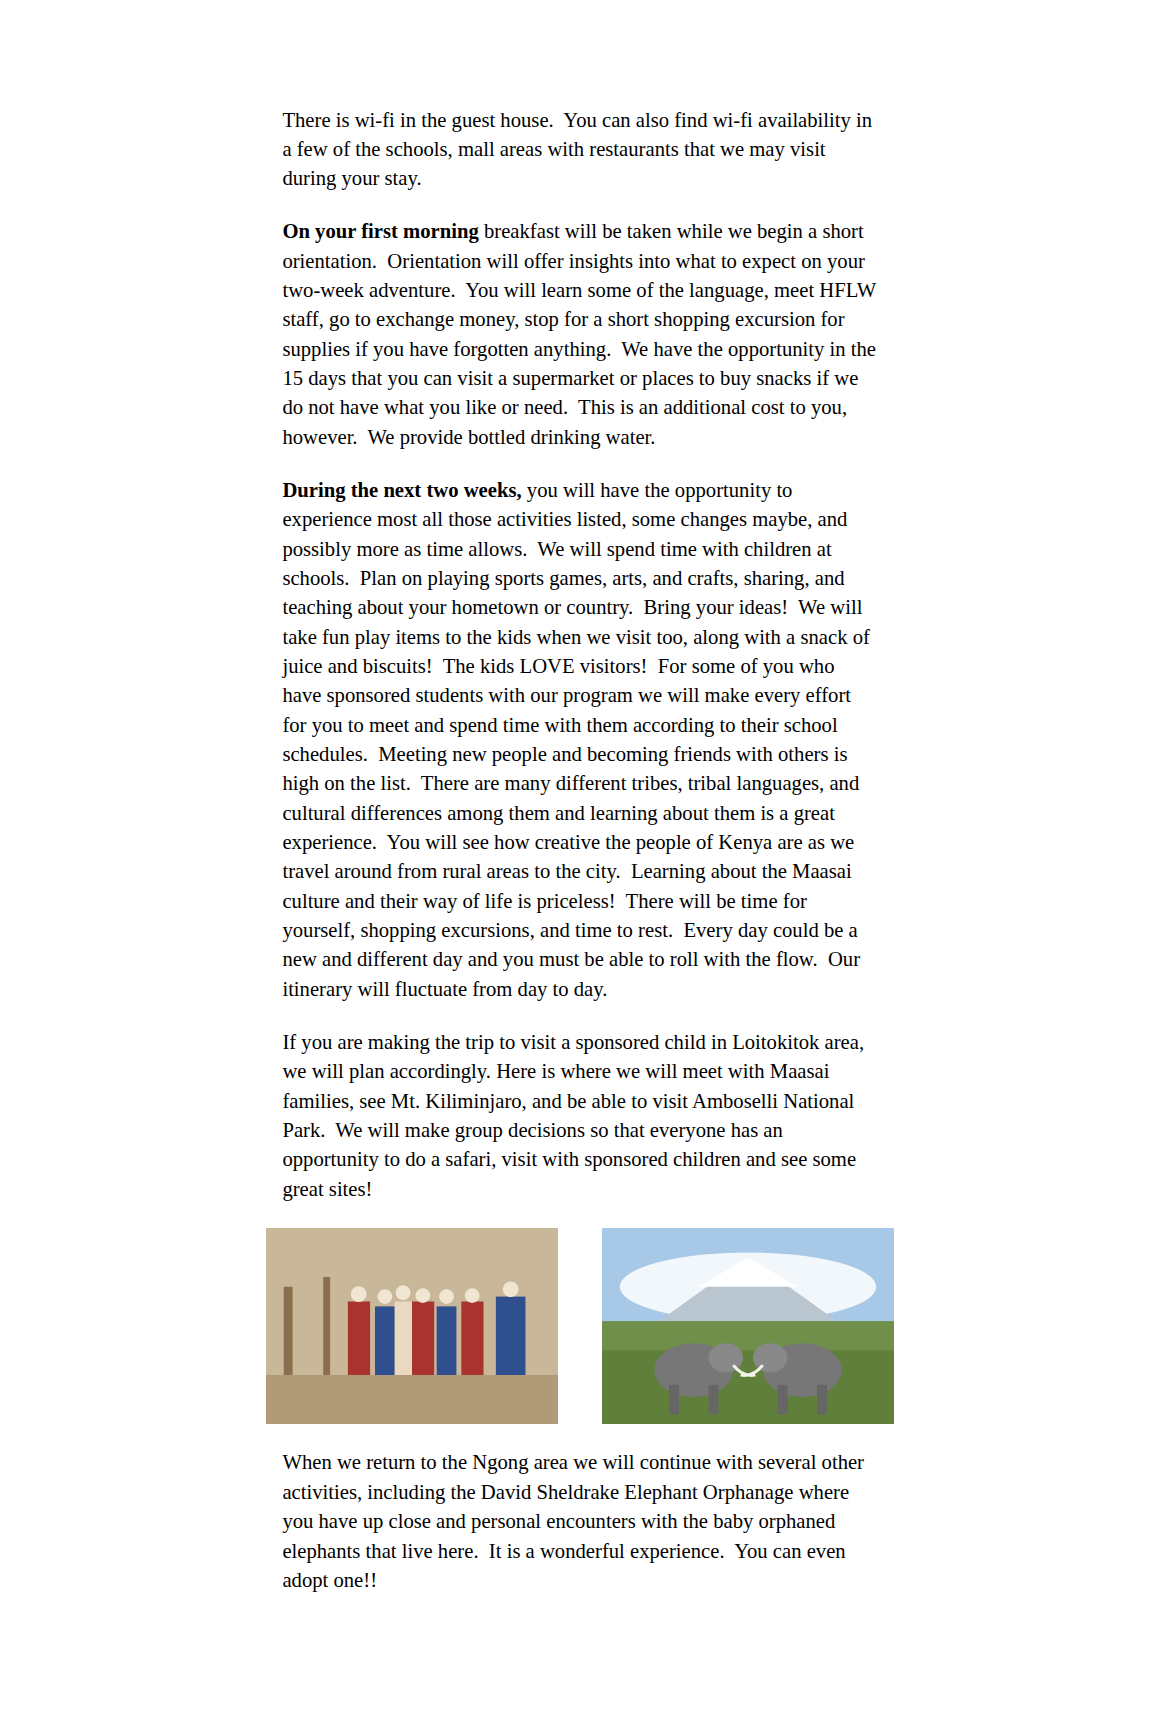There is wi-fi in the guest house. You can also find wi-fi availability in a few of the schools, mall areas with restaurants that we may visit during your stay.
On your first morning breakfast will be taken while we begin a short orientation. Orientation will offer insights into what to expect on your two-week adventure. You will learn some of the language, meet HFLW staff, go to exchange money, stop for a short shopping excursion for supplies if you have forgotten anything. We have the opportunity in the 15 days that you can visit a supermarket or places to buy snacks if we do not have what you like or need. This is an additional cost to you, however. We provide bottled drinking water.
During the next two weeks, you will have the opportunity to experience most all those activities listed, some changes maybe, and possibly more as time allows. We will spend time with children at schools. Plan on playing sports games, arts, and crafts, sharing, and teaching about your hometown or country. Bring your ideas! We will take fun play items to the kids when we visit too, along with a snack of juice and biscuits! The kids LOVE visitors! For some of you who have sponsored students with our program we will make every effort for you to meet and spend time with them according to their school schedules. Meeting new people and becoming friends with others is high on the list. There are many different tribes, tribal languages, and cultural differences among them and learning about them is a great experience. You will see how creative the people of Kenya are as we travel around from rural areas to the city. Learning about the Maasai culture and their way of life is priceless! There will be time for yourself, shopping excursions, and time to rest. Every day could be a new and different day and you must be able to roll with the flow. Our itinerary will fluctuate from day to day.
If you are making the trip to visit a sponsored child in Loitokitok area, we will plan accordingly. Here is where we will meet with Maasai families, see Mt. Kiliminjaro, and be able to visit Amboselli National Park. We will make group decisions so that everyone has an opportunity to do a safari, visit with sponsored children and see some great sites!
When we return to the Ngong area we will continue with several other activities, including the David Sheldrake Elephant Orphanage where you have up close and personal encounters with the baby orphaned elephants that live here. It is a wonderful experience. You can even adopt one!!